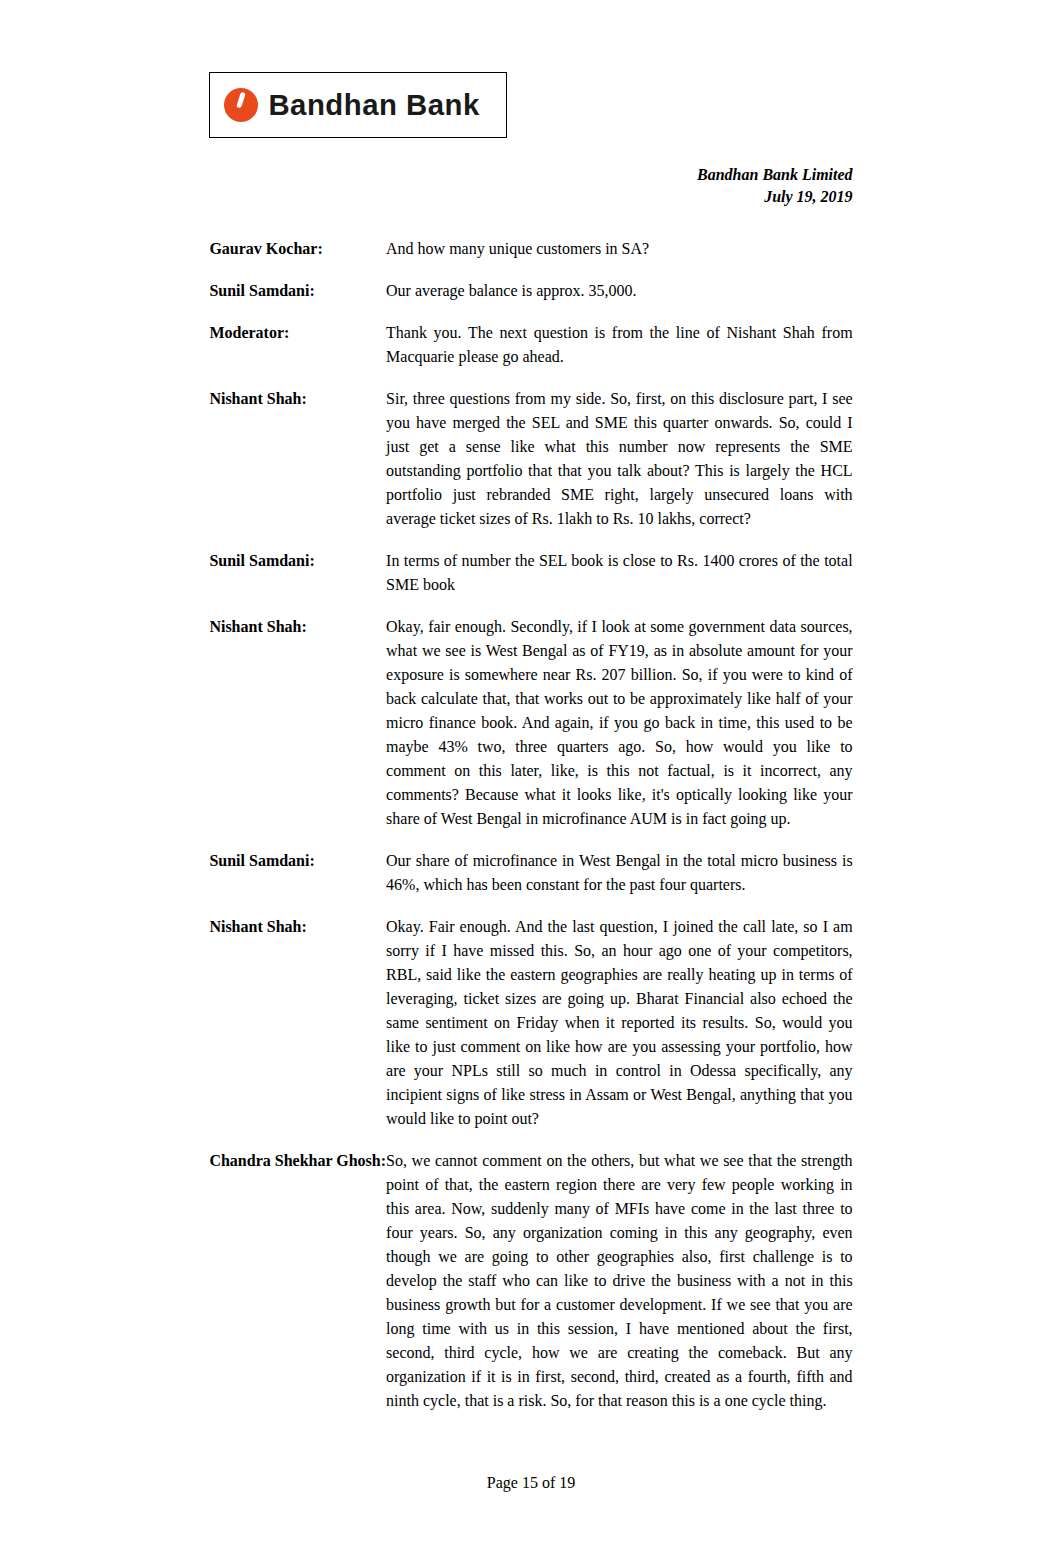Bandhan Bank
Bandhan Bank Limited
July 19, 2019
| Gaurav Kochar: | And how many unique customers in SA? |
| Sunil Samdani: | Our average balance is approx. 35,000. |
| Moderator: | Thank you. The next question is from the line of Nishant Shah from Macquarie please go ahead. |
| Nishant Shah: | Sir, three questions from my side. So, first, on this disclosure part, I see you have merged the SEL and SME this quarter onwards. So, could I just get a sense like what this number now represents the SME outstanding portfolio that that you talk about? This is largely the HCL portfolio just rebranded SME right, largely unsecured loans with average ticket sizes of Rs. 1lakh to Rs. 10 lakhs, correct? |
| Sunil Samdani: | In terms of number the SEL book is close to Rs. 1400 crores of the total SME book |
| Nishant Shah: | Okay, fair enough. Secondly, if I look at some government data sources, what we see is West Bengal as of FY19, as in absolute amount for your exposure is somewhere near Rs. 207 billion. So, if you were to kind of back calculate that, that works out to be approximately like half of your micro finance book. And again, if you go back in time, this used to be maybe 43% two, three quarters ago. So, how would you like to comment on this later, like, is this not factual, is it incorrect, any comments? Because what it looks like, it's optically looking like your share of West Bengal in microfinance AUM is in fact going up. |
| Sunil Samdani: | Our share of microfinance in West Bengal in the total micro business is 46%, which has been constant for the past four quarters. |
| Nishant Shah: | Okay. Fair enough. And the last question, I joined the call late, so I am sorry if I have missed this. So, an hour ago one of your competitors, RBL, said like the eastern geographies are really heating up in terms of leveraging, ticket sizes are going up. Bharat Financial also echoed the same sentiment on Friday when it reported its results. So, would you like to just comment on like how are you assessing your portfolio, how are your NPLs still so much in control in Odessa specifically, any incipient signs of like stress in Assam or West Bengal, anything that you would like to point out? |
| Chandra Shekhar Ghosh: | So, we cannot comment on the others, but what we see that the strength point of that, the eastern region there are very few people working in this area. Now, suddenly many of MFIs have come in the last three to four years. So, any organization coming in this any geography, even though we are going to other geographies also, first challenge is to develop the staff who can like to drive the business with a not in this business growth but for a customer development. If we see that you are long time with us in this session, I have mentioned about the first, second, third cycle, how we are creating the comeback. But any organization if it is in first, second, third, created as a fourth, fifth and ninth cycle, that is a risk. So, for that reason this is a one cycle thing. |
Page 15 of 19